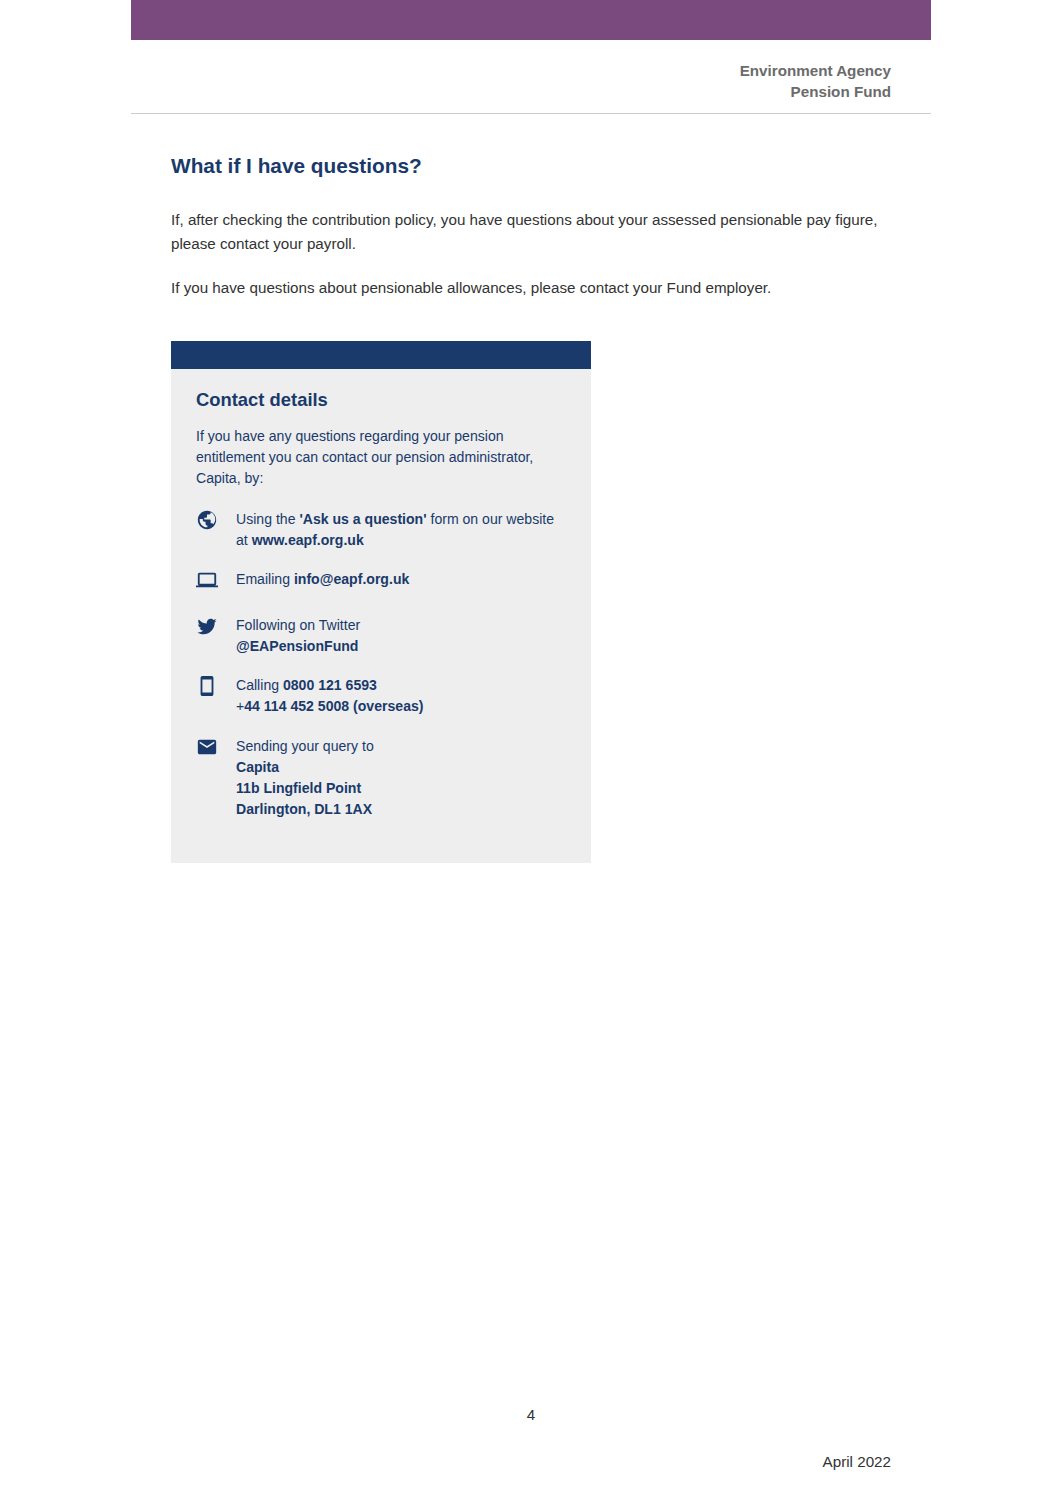Environment Agency
Pension Fund
What if I have questions?
If, after checking the contribution policy, you have questions about your assessed pensionable pay figure, please contact your payroll.
If you have questions about pensionable allowances, please contact your Fund employer.
Contact details
If you have any questions regarding your pension entitlement you can contact our pension administrator, Capita, by:
Using the 'Ask us a question' form on our website at www.eapf.org.uk
Emailing info@eapf.org.uk
Following on Twitter
@EAPensionFund
Calling 0800 121 6593
+44 114 452 5008 (overseas)
Sending your query to
Capita
11b Lingfield Point
Darlington, DL1 1AX
4
April 2022